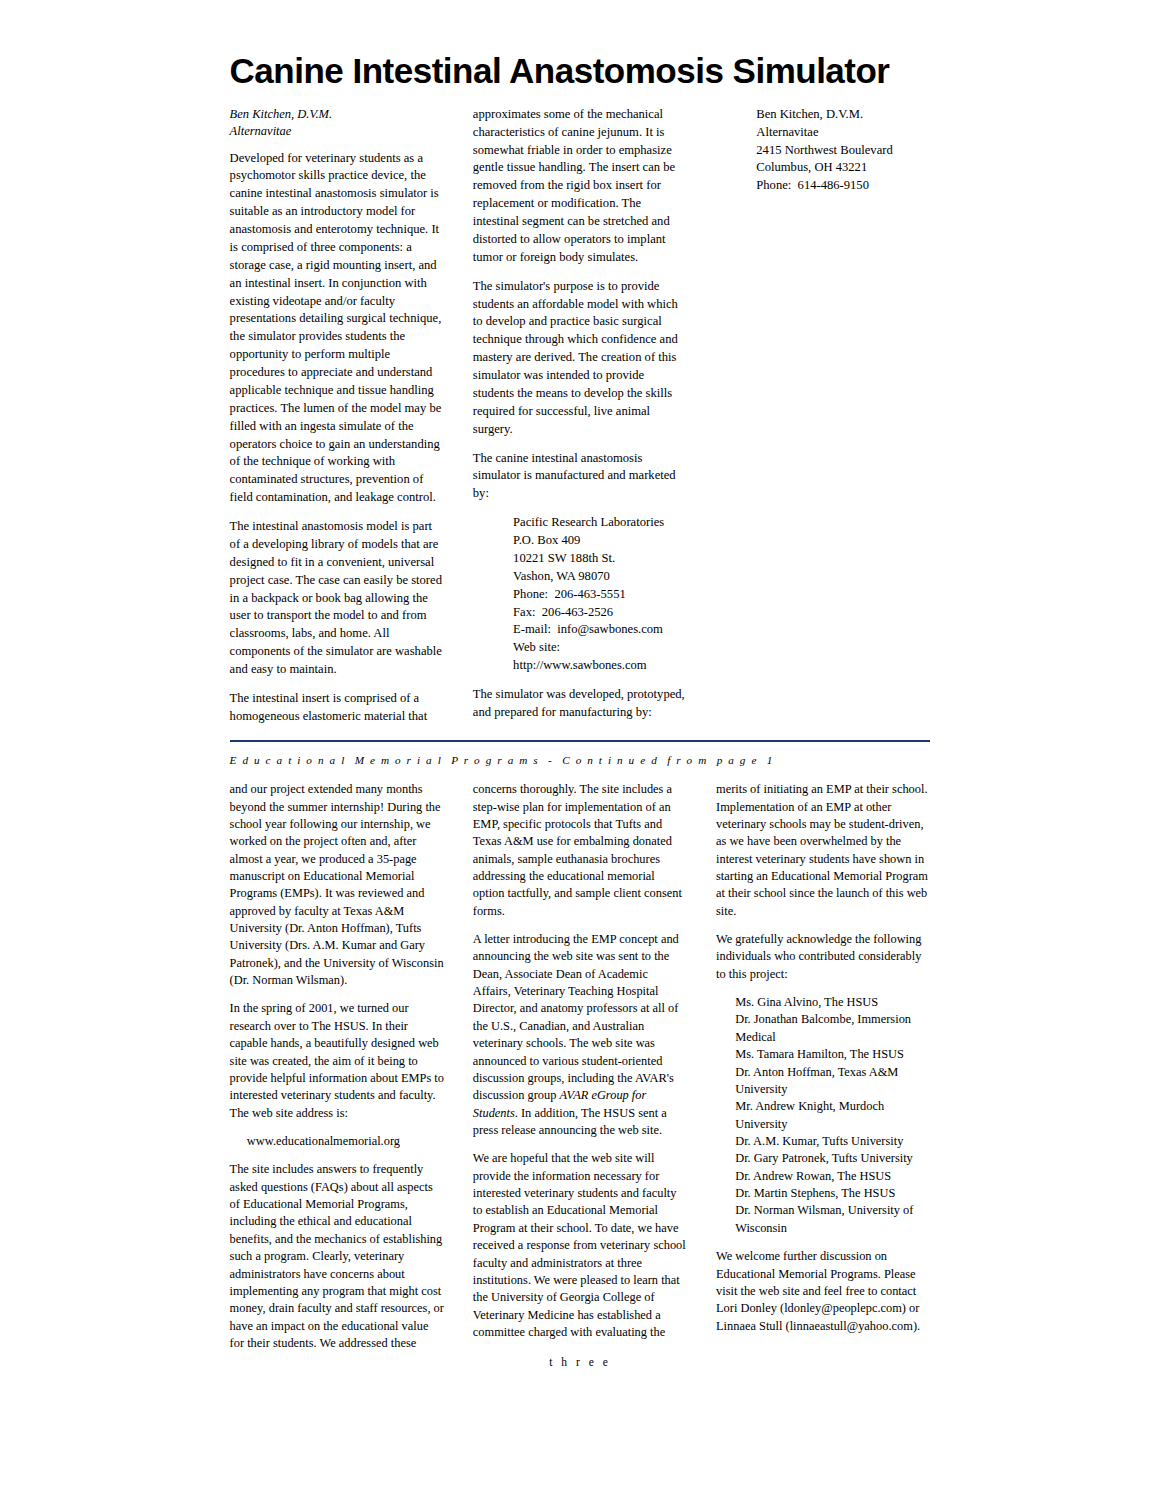Canine Intestinal Anastomosis Simulator
Ben Kitchen, D.V.M.
Alternavitae
Developed for veterinary students as a psychomotor skills practice device, the canine intestinal anastomosis simulator is suitable as an introductory model for anastomosis and enterotomy technique. It is comprised of three components: a storage case, a rigid mounting insert, and an intestinal insert. In conjunction with existing videotape and/or faculty presentations detailing surgical technique, the simulator provides students the opportunity to perform multiple procedures to appreciate and understand applicable technique and tissue handling practices. The lumen of the model may be filled with an ingesta simulate of the operators choice to gain an understanding of the technique of working with contaminated structures, prevention of field contamination, and leakage control.
The intestinal anastomosis model is part of a developing library of models that are designed to fit in a convenient, universal project case. The case can easily be stored in a backpack or book bag allowing the user to transport the model to and from classrooms, labs, and home. All components of the simulator are washable and easy to maintain.
The intestinal insert is comprised of a homogeneous elastomeric material that approximates some of the mechanical characteristics of canine jejunum. It is somewhat friable in order to emphasize gentle tissue handling. The insert can be removed from the rigid box insert for replacement or modification. The intestinal segment can be stretched and distorted to allow operators to implant tumor or foreign body simulates.
The simulator's purpose is to provide students an affordable model with which to develop and practice basic surgical technique through which confidence and mastery are derived. The creation of this simulator was intended to provide students the means to develop the skills required for successful, live animal surgery.
The canine intestinal anastomosis simulator is manufactured and marketed by:
Pacific Research Laboratories
P.O. Box 409
10221 SW 188th St.
Vashon, WA 98070
Phone: 206-463-5551
Fax: 206-463-2526
E-mail: info@sawbones.com
Web site:
http://www.sawbones.com
The simulator was developed, prototyped, and prepared for manufacturing by:
Ben Kitchen, D.V.M.
Alternavitae
2415 Northwest Boulevard
Columbus, OH 43221
Phone: 614-486-9150
E d u c a t i o n a l M e m o r i a l P r o g r a m s - C o n t i n u e d f r o m p a g e 1
and our project extended many months beyond the summer internship! During the school year following our internship, we worked on the project often and, after almost a year, we produced a 35-page manuscript on Educational Memorial Programs (EMPs). It was reviewed and approved by faculty at Texas A&M University (Dr. Anton Hoffman), Tufts University (Drs. A.M. Kumar and Gary Patronek), and the University of Wisconsin (Dr. Norman Wilsman).
In the spring of 2001, we turned our research over to The HSUS. In their capable hands, a beautifully designed web site was created, the aim of it being to provide helpful information about EMPs to interested veterinary students and faculty. The web site address is:
www.educationalmemorial.org
The site includes answers to frequently asked questions (FAQs) about all aspects of Educational Memorial Programs, including the ethical and educational benefits, and the mechanics of establishing such a program. Clearly, veterinary administrators have concerns about implementing any program that might cost money, drain faculty and staff resources, or have an impact on the educational value for their students. We addressed these concerns thoroughly. The site includes a step-wise plan for implementation of an EMP, specific protocols that Tufts and Texas A&M use for embalming donated animals, sample euthanasia brochures addressing the educational memorial option tactfully, and sample client consent forms.
A letter introducing the EMP concept and announcing the web site was sent to the Dean, Associate Dean of Academic Affairs, Veterinary Teaching Hospital Director, and anatomy professors at all of the U.S., Canadian, and Australian veterinary schools. The web site was announced to various student-oriented discussion groups, including the AVAR's discussion group AVAR eGroup for Students. In addition, The HSUS sent a press release announcing the web site.
We are hopeful that the web site will provide the information necessary for interested veterinary students and faculty to establish an Educational Memorial Program at their school. To date, we have received a response from veterinary school faculty and administrators at three institutions. We were pleased to learn that the University of Georgia College of Veterinary Medicine has established a committee charged with evaluating the merits of initiating an EMP at their school. Implementation of an EMP at other veterinary schools may be student-driven, as we have been overwhelmed by the interest veterinary students have shown in starting an Educational Memorial Program at their school since the launch of this web site.
We gratefully acknowledge the following individuals who contributed considerably to this project:
Ms. Gina Alvino, The HSUS
Dr. Jonathan Balcombe, Immersion Medical
Ms. Tamara Hamilton, The HSUS
Dr. Anton Hoffman, Texas A&M University
Mr. Andrew Knight, Murdoch University
Dr. A.M. Kumar, Tufts University
Dr. Gary Patronek, Tufts University
Dr. Andrew Rowan, The HSUS
Dr. Martin Stephens, The HSUS
Dr. Norman Wilsman, University of Wisconsin
We welcome further discussion on Educational Memorial Programs. Please visit the web site and feel free to contact Lori Donley (ldonley@peoplepc.com) or Linnaea Stull (linnaeastull@yahoo.com).
t h r e e